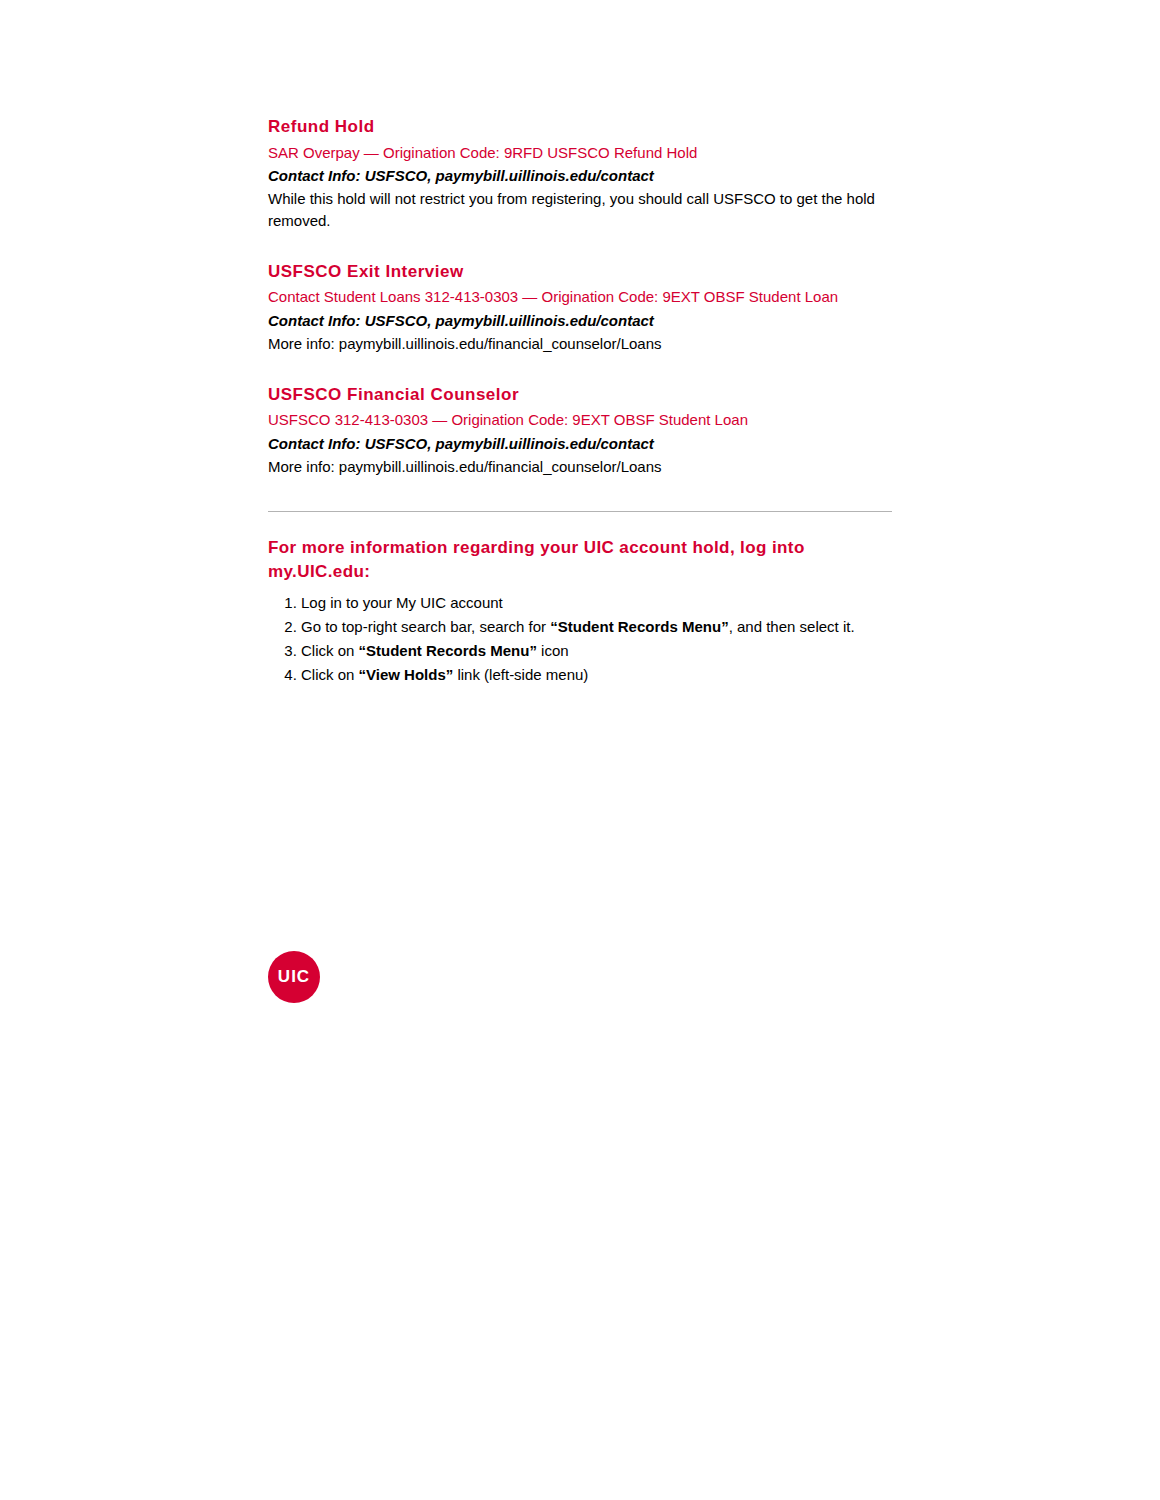Refund Hold
SAR Overpay — Origination Code: 9RFD USFSCO Refund Hold
Contact Info: USFSCO, paymybill.uillinois.edu/contact
While this hold will not restrict you from registering, you should call USFSCO to get the hold removed.
USFSCO Exit Interview
Contact Student Loans 312-413-0303 — Origination Code: 9EXT OBSF Student Loan
Contact Info: USFSCO, paymybill.uillinois.edu/contact
More info: paymybill.uillinois.edu/financial_counselor/Loans
USFSCO Financial Counselor
USFSCO 312-413-0303 — Origination Code: 9EXT OBSF Student Loan
Contact Info: USFSCO, paymybill.uillinois.edu/contact
More info: paymybill.uillinois.edu/financial_counselor/Loans
For more information regarding your UIC account hold, log into my.UIC.edu:
Log in to your My UIC account
Go to top-right search bar, search for “Student Records Menu”, and then select it.
Click on “Student Records Menu” icon
Click on “View Holds” link (left-side menu)
UIC